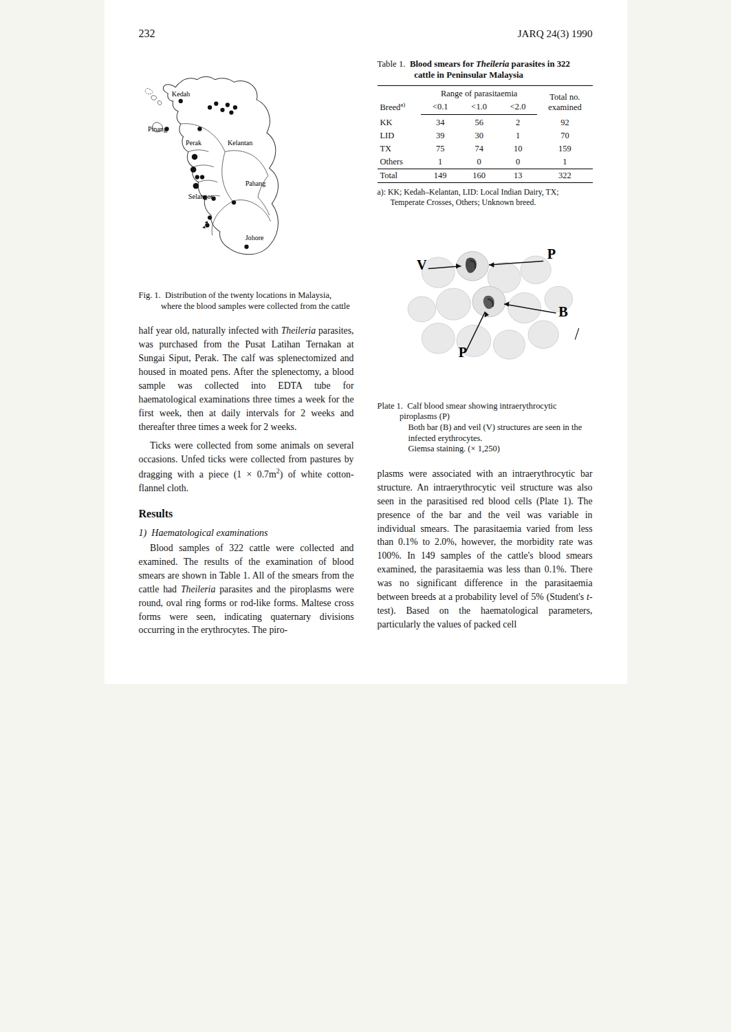232
JARQ 24(3) 1990
Kedah Pinang Perak Kelantan Pahang Selangor Johore
Fig. 1. Distribution of the twenty locations in Malaysia, where the blood samples were collected from the cattle
half year old, naturally infected with Theileria parasites, was purchased from the Pusat Latihan Ternakan at Sungai Siput, Perak. The calf was splenectomized and housed in moated pens. After the splenectomy, a blood sample was collected into EDTA tube for haematological examinations three times a week for the first week, then at daily intervals for 2 weeks and thereafter three times a week for 2 weeks.
Ticks were collected from some animals on several occasions. Unfed ticks were collected from pastures by dragging with a piece (1 × 0.7m2) of white cotton-flannel cloth.
Results
1) Haematological examinations
Blood samples of 322 cattle were collected and examined. The results of the examination of blood smears are shown in Table 1. All of the smears from the cattle had Theileria parasites and the piroplasms were round, oval ring forms or rod-like forms. Maltese cross forms were seen, indicating quaternary divisions occurring in the erythrocytes. The piro-
Table 1. Blood smears for Theileria parasites in 322 cattle in Peninsular Malaysia
| Breed a) | Range of parasitaemia | Total no. examined |
| --- | --- | --- |
| <0.1 | <1.0 | <2.0 |
| KK | 34 | 56 | 2 | 92 |
| LID | 39 | 30 | 1 | 70 |
| TX | 75 | 74 | 10 | 159 |
| Others | 1 | 0 | 0 | 1 |
| Total | 149 | 160 | 13 | 322 |
a): KK; Kedah–Kelantan, LID: Local Indian Dairy, TX; Temperate Crosses, Others; Unknown breed.
P V B P
Plate 1. Calf blood smear showing intraerythrocytic piroplasms (P) Both bar (B) and veil (V) structures are seen in the infected erythrocytes. Giemsa staining. (× 1,250)
plasms were associated with an intraerythrocytic bar structure. An intraerythrocytic veil structure was also seen in the parasitised red blood cells (Plate 1). The presence of the bar and the veil was variable in individual smears. The parasitaemia varied from less than 0.1% to 2.0%, however, the morbidity rate was 100%. In 149 samples of the cattle's blood smears examined, the parasitaemia was less than 0.1%. There was no significant difference in the parasitaemia between breeds at a probability level of 5% (Student's t-test). Based on the haematological parameters, particularly the values of packed cell